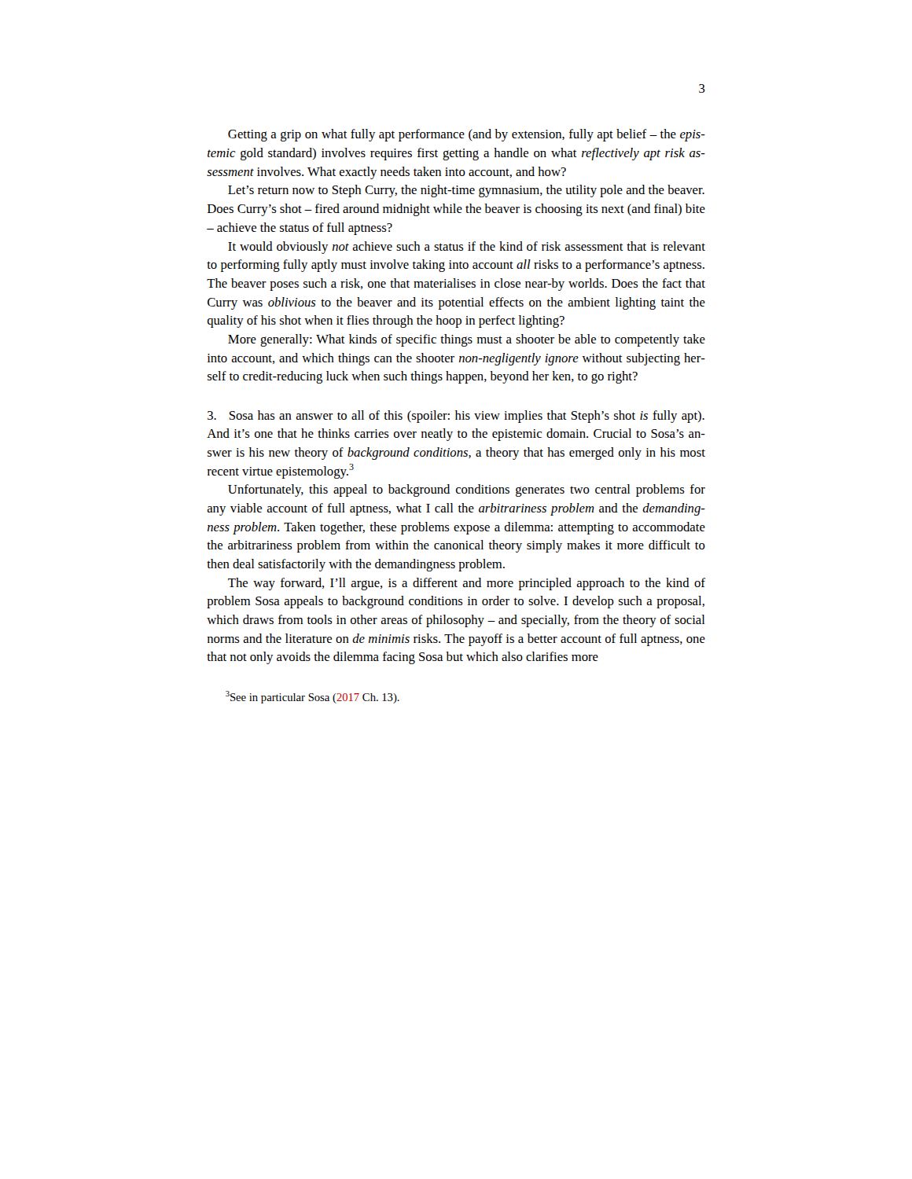3
Getting a grip on what fully apt performance (and by extension, fully apt belief – the epistemic gold standard) involves requires first getting a handle on what reflectively apt risk assessment involves. What exactly needs taken into account, and how?
Let’s return now to Steph Curry, the night-time gymnasium, the utility pole and the beaver. Does Curry’s shot – fired around midnight while the beaver is choosing its next (and final) bite – achieve the status of full aptness?
It would obviously not achieve such a status if the kind of risk assessment that is relevant to performing fully aptly must involve taking into account all risks to a performance’s aptness. The beaver poses such a risk, one that materialises in close near-by worlds. Does the fact that Curry was oblivious to the beaver and its potential effects on the ambient lighting taint the quality of his shot when it flies through the hoop in perfect lighting?
More generally: What kinds of specific things must a shooter be able to competently take into account, and which things can the shooter non-negligently ignore without subjecting herself to credit-reducing luck when such things happen, beyond her ken, to go right?
3. Sosa has an answer to all of this (spoiler: his view implies that Steph’s shot is fully apt). And it’s one that he thinks carries over neatly to the epistemic domain. Crucial to Sosa’s answer is his new theory of background conditions, a theory that has emerged only in his most recent virtue epistemology.3
Unfortunately, this appeal to background conditions generates two central problems for any viable account of full aptness, what I call the arbitrariness problem and the demandingness problem. Taken together, these problems expose a dilemma: attempting to accommodate the arbitrariness problem from within the canonical theory simply makes it more difficult to then deal satisfactorily with the demandingness problem.
The way forward, I’ll argue, is a different and more principled approach to the kind of problem Sosa appeals to background conditions in order to solve. I develop such a proposal, which draws from tools in other areas of philosophy – and specially, from the theory of social norms and the literature on de minimis risks. The payoff is a better account of full aptness, one that not only avoids the dilemma facing Sosa but which also clarifies more
3 See in particular Sosa (2017 Ch. 13).